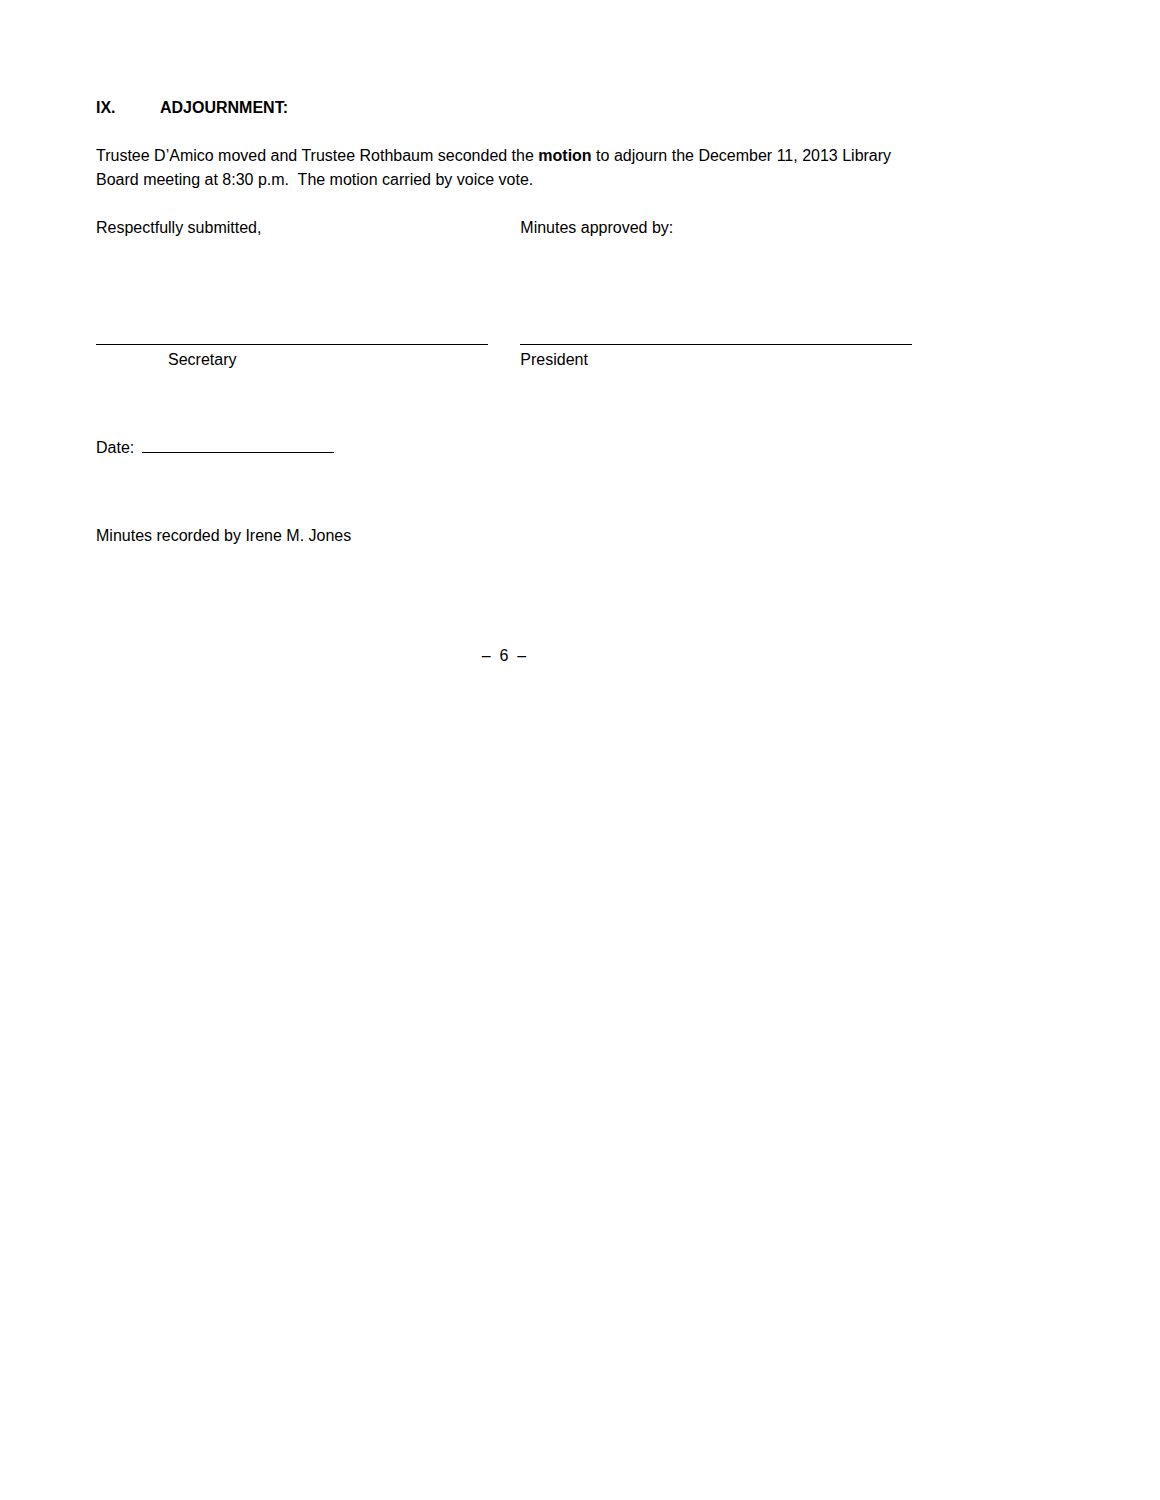IX. ADJOURNMENT:
Trustee D’Amico moved and Trustee Rothbaum seconded the motion to adjourn the December 11, 2013 Library Board meeting at 8:30 p.m. The motion carried by voice vote.
Respectfully submitted,
Minutes approved by:
Secretary
President
Date:
Minutes recorded by Irene M. Jones
– 6 –